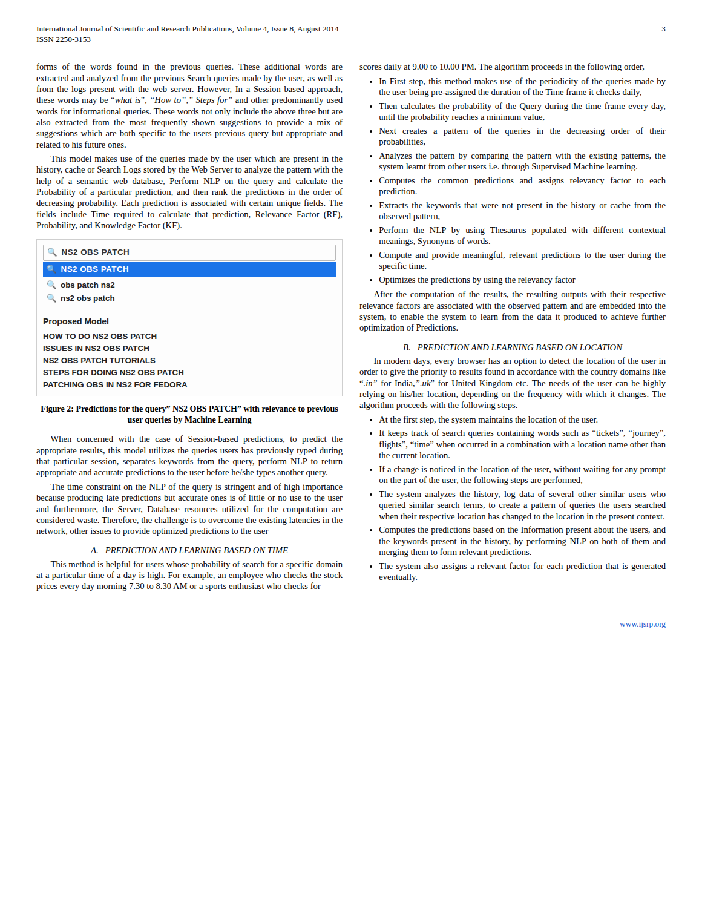International Journal of Scientific and Research Publications, Volume 4, Issue 8, August 2014
ISSN 2250-3153
3
forms of the words found in the previous queries. These additional words are extracted and analyzed from the previous Search queries made by the user, as well as from the logs present with the web server. However, In a Session based approach, these words may be “what is”, “How to”,” Steps for” and other predominantly used words for informational queries. These words not only include the above three but are also extracted from the most frequently shown suggestions to provide a mix of suggestions which are both specific to the users previous query but appropriate and related to his future ones.
This model makes use of the queries made by the user which are present in the history, cache or Search Logs stored by the Web Server to analyze the pattern with the help of a semantic web database, Perform NLP on the query and calculate the Probability of a particular prediction, and then rank the predictions in the order of decreasing probability. Each prediction is associated with certain unique fields. The fields include Time required to calculate that prediction, Relevance Factor (RF), Probability, and Knowledge Factor (KF).
🔍NS2 OBS PATCH
🔍NS2 OBS PATCH
🔍obs patch ns2
🔍ns2 obs patch
Proposed Model
HOW TO DO NS2 OBS PATCH
ISSUES IN NS2 OBS PATCH
NS2 OBS PATCH TUTORIALS
STEPS FOR DOING NS2 OBS PATCH
PATCHING OBS IN NS2 FOR FEDORA
Figure 2: Predictions for the query” NS2 OBS PATCH” with relevance to previous user queries by Machine Learning
When concerned with the case of Session-based predictions, to predict the appropriate results, this model utilizes the queries users has previously typed during that particular session, separates keywords from the query, perform NLP to return appropriate and accurate predictions to the user before he/she types another query.
The time constraint on the NLP of the query is stringent and of high importance because producing late predictions but accurate ones is of little or no use to the user and furthermore, the Server, Database resources utilized for the computation are considered waste. Therefore, the challenge is to overcome the existing latencies in the network, other issues to provide optimized predictions to the user
A. PREDICTION AND LEARNING BASED ON TIME
This method is helpful for users whose probability of search for a specific domain at a particular time of a day is high. For example, an employee who checks the stock prices every day morning 7.30 to 8.30 AM or a sports enthusiast who checks for
scores daily at 9.00 to 10.00 PM. The algorithm proceeds in the following order,
In First step, this method makes use of the periodicity of the queries made by the user being pre-assigned the duration of the Time frame it checks daily,
Then calculates the probability of the Query during the time frame every day, until the probability reaches a minimum value,
Next creates a pattern of the queries in the decreasing order of their probabilities,
Analyzes the pattern by comparing the pattern with the existing patterns, the system learnt from other users i.e. through Supervised Machine learning.
Computes the common predictions and assigns relevancy factor to each prediction.
Extracts the keywords that were not present in the history or cache from the observed pattern,
Perform the NLP by using Thesaurus populated with different contextual meanings, Synonyms of words.
Compute and provide meaningful, relevant predictions to the user during the specific time.
Optimizes the predictions by using the relevancy factor
After the computation of the results, the resulting outputs with their respective relevance factors are associated with the observed pattern and are embedded into the system, to enable the system to learn from the data it produced to achieve further optimization of Predictions.
B. PREDICTION AND LEARNING BASED ON LOCATION
In modern days, every browser has an option to detect the location of the user in order to give the priority to results found in accordance with the country domains like “.in” for India,”.uk” for United Kingdom etc. The needs of the user can be highly relying on his/her location, depending on the frequency with which it changes. The algorithm proceeds with the following steps.
At the first step, the system maintains the location of the user.
It keeps track of search queries containing words such as “tickets”, “journey”, flights”, “time” when occurred in a combination with a location name other than the current location.
If a change is noticed in the location of the user, without waiting for any prompt on the part of the user, the following steps are performed,
The system analyzes the history, log data of several other similar users who queried similar search terms, to create a pattern of queries the users searched when their respective location has changed to the location in the present context.
Computes the predictions based on the Information present about the users, and the keywords present in the history, by performing NLP on both of them and merging them to form relevant predictions.
The system also assigns a relevant factor for each prediction that is generated eventually.
www.ijsrp.org